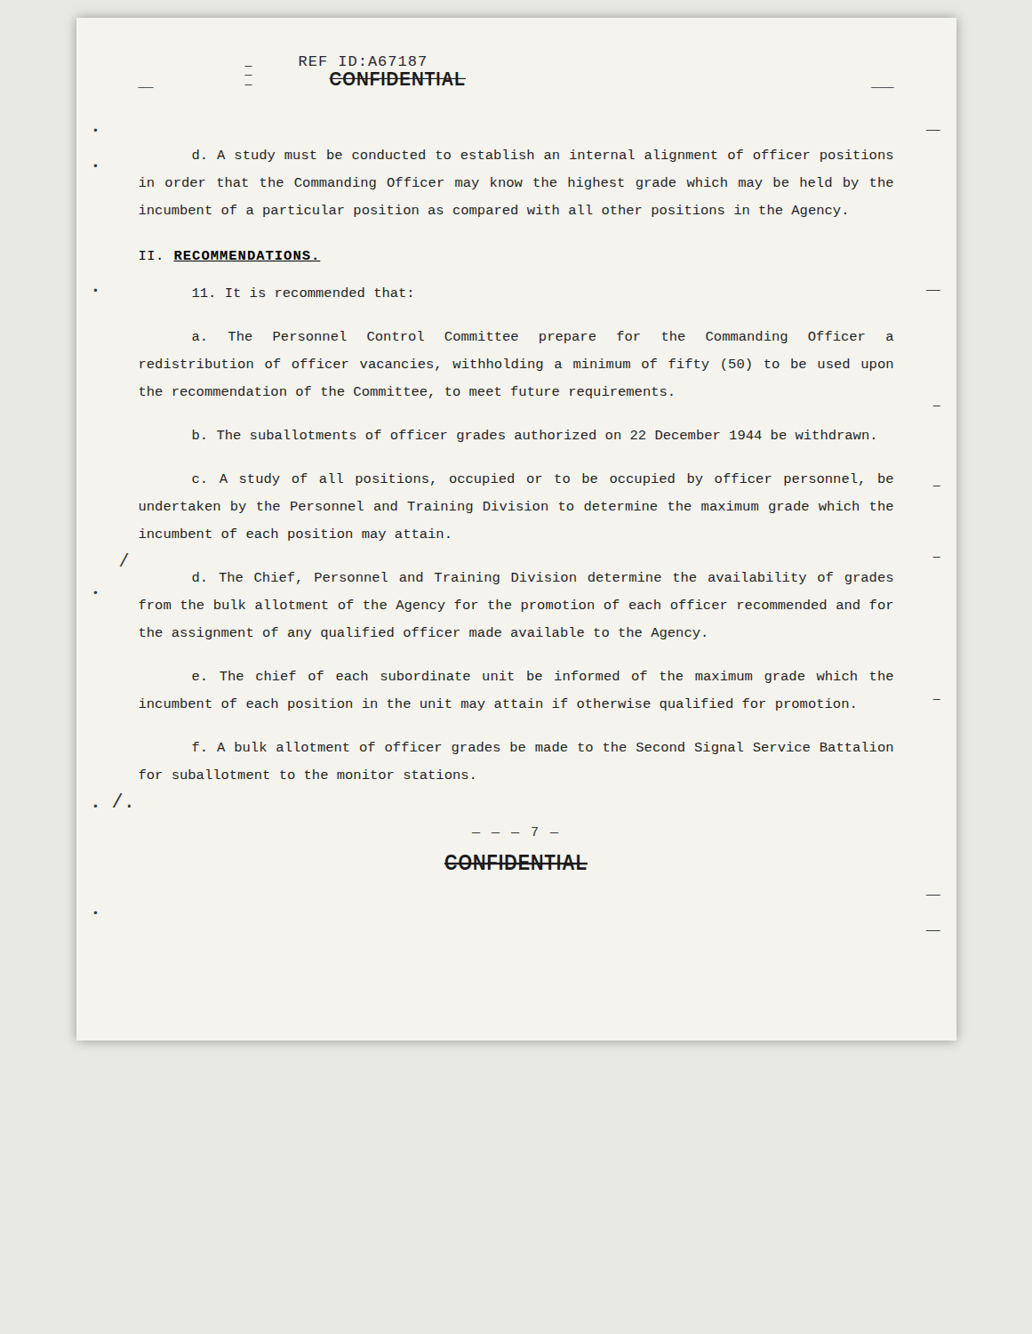—
—
—
REF ID:A67187
CONFIDENTIAL
——
———
•
•
•
•
•
•
——
——
—
—
—
—
——
——
d. A study must be conducted to establish an internal alignment of officer positions in order that the Commanding Officer may know the highest grade which may be held by the incumbent of a particular position as compared with all other positions in the Agency.
II. RECOMMENDATIONS.
11. It is recommended that:
a. The Personnel Control Committee prepare for the Commanding Officer a redistribution of officer vacancies, withholding a minimum of fifty (50) to be used upon the recommendation of the Committee, to meet future requirements.
b. The suballotments of officer grades authorized on 22 December 1944 be withdrawn.
/
c. A study of all positions, occupied or to be occupied by officer personnel, be undertaken by the Personnel and Training Division to determine the maximum grade which the incumbent of each position may attain.
d. The Chief, Personnel and Training Division determine the availability of grades from the bulk allotment of the Agency for the promotion of each officer recommended and for the assignment of any qualified officer made available to the Agency.
/.
e. The chief of each subordinate unit be informed of the maximum grade which the incumbent of each position in the unit may attain if otherwise qualified for promotion.
f. A bulk allotment of officer grades be made to the Second Signal Service Battalion for suballotment to the monitor stations.
— — — 7 —
CONFIDENTIAL